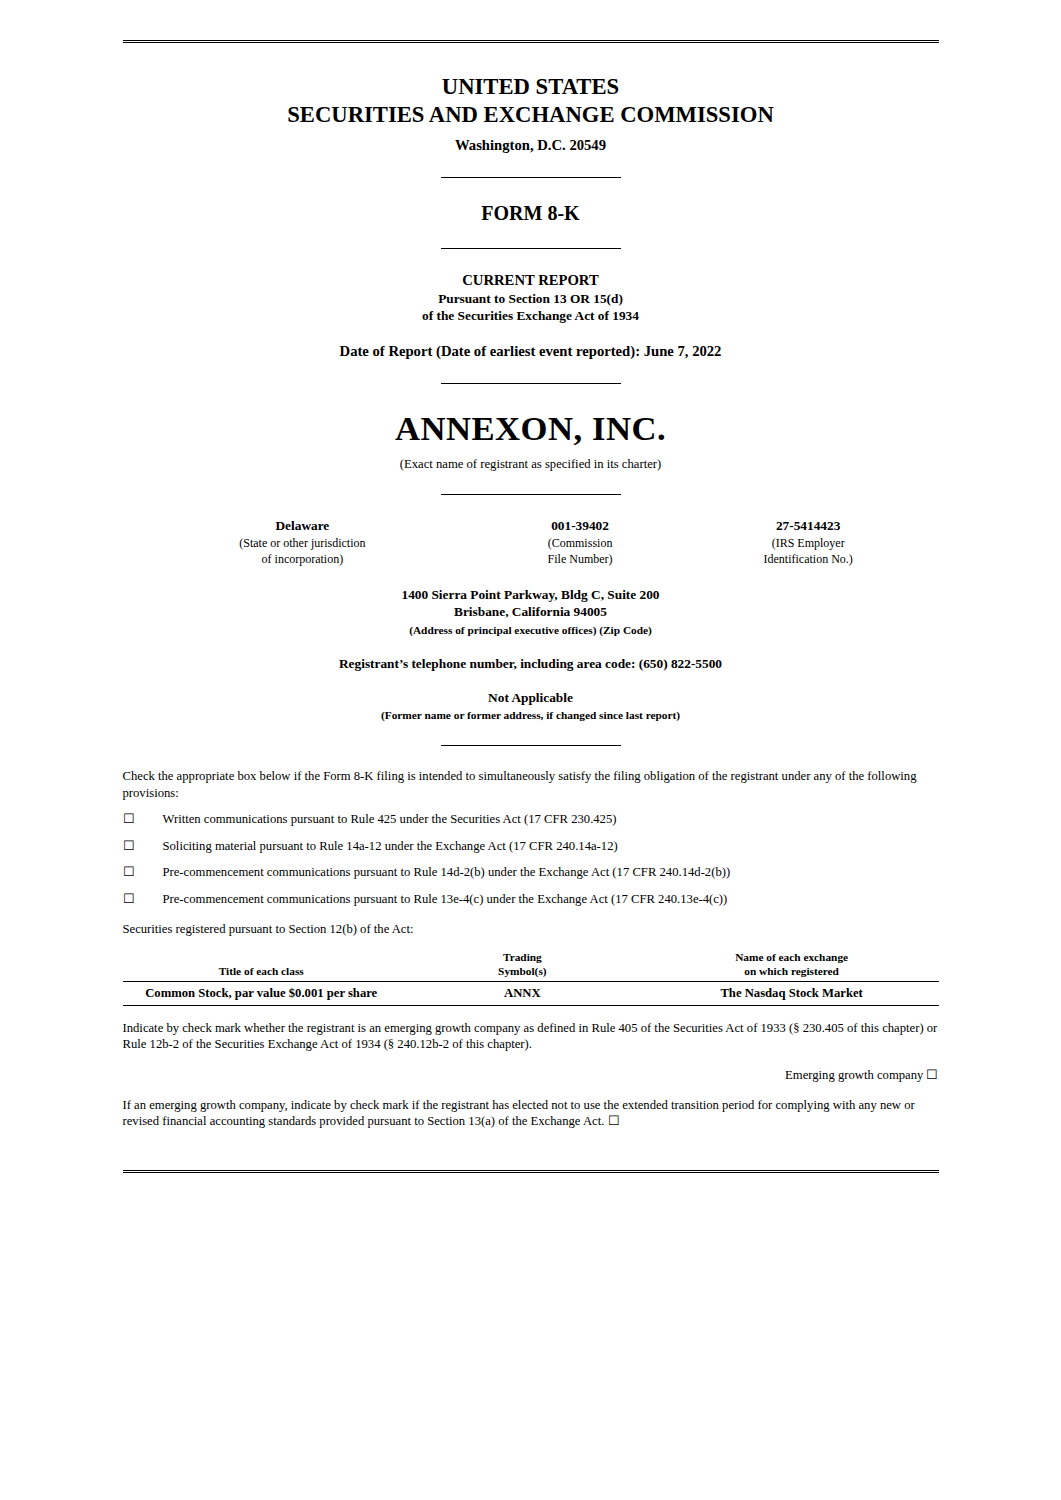UNITED STATES
SECURITIES AND EXCHANGE COMMISSION
Washington, D.C. 20549
FORM 8-K
CURRENT REPORT
Pursuant to Section 13 OR 15(d)
of the Securities Exchange Act of 1934
Date of Report (Date of earliest event reported): June 7, 2022
ANNEXON, INC.
(Exact name of registrant as specified in its charter)
| Delaware | 001-39402 | 27-5414423 |
| (State or other jurisdiction of incorporation) | (Commission File Number) | (IRS Employer Identification No.) |
1400 Sierra Point Parkway, Bldg C, Suite 200
Brisbane, California 94005
(Address of principal executive offices) (Zip Code)
Registrant’s telephone number, including area code: (650) 822-5500
Not Applicable
(Former name or former address, if changed since last report)
Check the appropriate box below if the Form 8-K filing is intended to simultaneously satisfy the filing obligation of the registrant under any of the following provisions:
☐Written communications pursuant to Rule 425 under the Securities Act (17 CFR 230.425)
☐Soliciting material pursuant to Rule 14a-12 under the Exchange Act (17 CFR 240.14a-12)
☐Pre-commencement communications pursuant to Rule 14d-2(b) under the Exchange Act (17 CFR 240.14d-2(b))
☐Pre-commencement communications pursuant to Rule 13e-4(c) under the Exchange Act (17 CFR 240.13e-4(c))
Securities registered pursuant to Section 12(b) of the Act:
| Title of each class | Trading Symbol(s) | Name of each exchange on which registered |
| --- | --- | --- |
| Common Stock, par value $0.001 per share | ANNX | The Nasdaq Stock Market |
Indicate by check mark whether the registrant is an emerging growth company as defined in Rule 405 of the Securities Act of 1933 (§ 230.405 of this chapter) or Rule 12b-2 of the Securities Exchange Act of 1934 (§ 240.12b-2 of this chapter).
Emerging growth company ☐
If an emerging growth company, indicate by check mark if the registrant has elected not to use the extended transition period for complying with any new or revised financial accounting standards provided pursuant to Section 13(a) of the Exchange Act. ☐